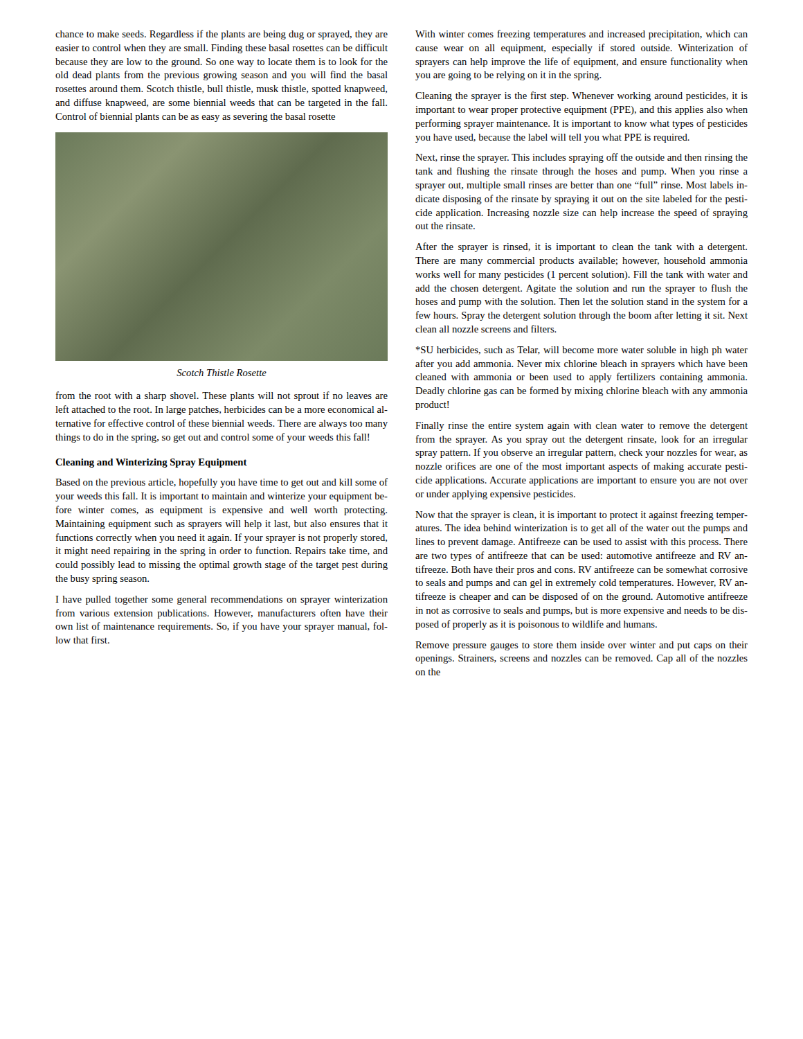chance to make seeds. Regardless if the plants are being dug or sprayed, they are easier to control when they are small. Finding these basal rosettes can be difficult because they are low to the ground. So one way to locate them is to look for the old dead plants from the previous growing season and you will find the basal rosettes around them. Scotch thistle, bull thistle, musk thistle, spotted knapweed, and diffuse knapweed, are some biennial weeds that can be targeted in the fall. Control of biennial plants can be as easy as severing the basal rosette
Scotch Thistle Rosette
from the root with a sharp shovel. These plants will not sprout if no leaves are left attached to the root. In large patches, herbicides can be a more economical alternative for effective control of these biennial weeds. There are always too many things to do in the spring, so get out and control some of your weeds this fall!
Cleaning and Winterizing Spray Equipment
Based on the previous article, hopefully you have time to get out and kill some of your weeds this fall. It is important to maintain and winterize your equipment before winter comes, as equipment is expensive and well worth protecting. Maintaining equipment such as sprayers will help it last, but also ensures that it functions correctly when you need it again. If your sprayer is not properly stored, it might need repairing in the spring in order to function. Repairs take time, and could possibly lead to missing the optimal growth stage of the target pest during the busy spring season.
I have pulled together some general recommendations on sprayer winterization from various extension publications. However, manufacturers often have their own list of maintenance requirements. So, if you have your sprayer manual, follow that first.
With winter comes freezing temperatures and increased precipitation, which can cause wear on all equipment, especially if stored outside. Winterization of sprayers can help improve the life of equipment, and ensure functionality when you are going to be relying on it in the spring.
Cleaning the sprayer is the first step. Whenever working around pesticides, it is important to wear proper protective equipment (PPE), and this applies also when performing sprayer maintenance. It is important to know what types of pesticides you have used, because the label will tell you what PPE is required.
Next, rinse the sprayer. This includes spraying off the outside and then rinsing the tank and flushing the rinsate through the hoses and pump. When you rinse a sprayer out, multiple small rinses are better than one “full” rinse. Most labels indicate disposing of the rinsate by spraying it out on the site labeled for the pesticide application. Increasing nozzle size can help increase the speed of spraying out the rinsate.
After the sprayer is rinsed, it is important to clean the tank with a detergent. There are many commercial products available; however, household ammonia works well for many pesticides (1 percent solution). Fill the tank with water and add the chosen detergent. Agitate the solution and run the sprayer to flush the hoses and pump with the solution. Then let the solution stand in the system for a few hours. Spray the detergent solution through the boom after letting it sit. Next clean all nozzle screens and filters.
*SU herbicides, such as Telar, will become more water soluble in high ph water after you add ammonia. Never mix chlorine bleach in sprayers which have been cleaned with ammonia or been used to apply fertilizers containing ammonia. Deadly chlorine gas can be formed by mixing chlorine bleach with any ammonia product!
Finally rinse the entire system again with clean water to remove the detergent from the sprayer. As you spray out the detergent rinsate, look for an irregular spray pattern. If you observe an irregular pattern, check your nozzles for wear, as nozzle orifices are one of the most important aspects of making accurate pesticide applications. Accurate applications are important to ensure you are not over or under applying expensive pesticides.
Now that the sprayer is clean, it is important to protect it against freezing temperatures. The idea behind winterization is to get all of the water out the pumps and lines to prevent damage. Antifreeze can be used to assist with this process. There are two types of antifreeze that can be used: automotive antifreeze and RV antifreeze. Both have their pros and cons. RV antifreeze can be somewhat corrosive to seals and pumps and can gel in extremely cold temperatures. However, RV antifreeze is cheaper and can be disposed of on the ground. Automotive antifreeze in not as corrosive to seals and pumps, but is more expensive and needs to be disposed of properly as it is poisonous to wildlife and humans.
Remove pressure gauges to store them inside over winter and put caps on their openings. Strainers, screens and nozzles can be removed. Cap all of the nozzles on the